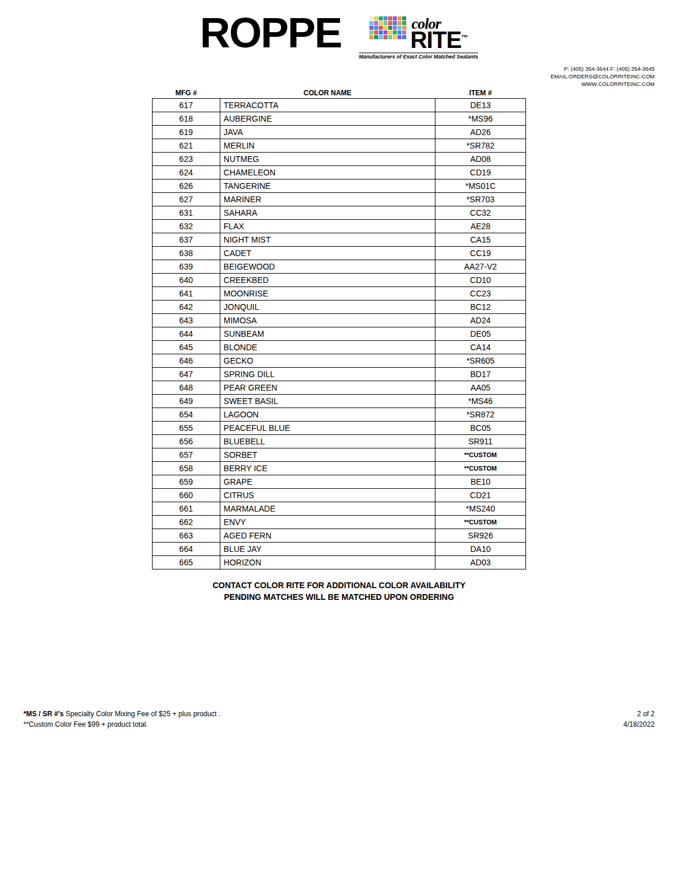ROPPE
color RITE™
Manufacturers of Exact Color Matched Sealants
P: (405) 354-3644 F: (405) 354-3645
EMAIL:ORDERS@COLORRITEINC.COM
WWW.COLORRITEINC.COM
| MFG # | COLOR NAME | ITEM # |
| --- | --- | --- |
| 617 | TERRACOTTA | DE13 |
| 618 | AUBERGINE | *MS96 |
| 619 | JAVA | AD26 |
| 621 | MERLIN | *SR782 |
| 623 | NUTMEG | AD08 |
| 624 | CHAMELEON | CD19 |
| 626 | TANGERINE | *MS01C |
| 627 | MARINER | *SR703 |
| 631 | SAHARA | CC32 |
| 632 | FLAX | AE28 |
| 637 | NIGHT MIST | CA15 |
| 638 | CADET | CC19 |
| 639 | BEIGEWOOD | AA27-V2 |
| 640 | CREEKBED | CD10 |
| 641 | MOONRISE | CC23 |
| 642 | JONQUIL | BC12 |
| 643 | MIMOSA | AD24 |
| 644 | SUNBEAM | DE05 |
| 645 | BLONDE | CA14 |
| 646 | GECKO | *SR605 |
| 647 | SPRING DILL | BD17 |
| 648 | PEAR GREEN | AA05 |
| 649 | SWEET BASIL | *MS46 |
| 654 | LAGOON | *SR872 |
| 655 | PEACEFUL BLUE | BC05 |
| 656 | BLUEBELL | SR911 |
| 657 | SORBET | **CUSTOM |
| 658 | BERRY ICE | **CUSTOM |
| 659 | GRAPE | BE10 |
| 660 | CITRUS | CD21 |
| 661 | MARMALADE | *MS240 |
| 662 | ENVY | **CUSTOM |
| 663 | AGED FERN | SR926 |
| 664 | BLUE JAY | DA10 |
| 665 | HORIZON | AD03 |
CONTACT COLOR RITE FOR ADDITIONAL COLOR AVAILABILITY
PENDING MATCHES WILL BE MATCHED UPON ORDERING
*MS / SR #'s Specialty Color Mixing Fee of $25 + plus product .
**Custom Color Fee $99 + product total.
2 of 2
4/18/2022